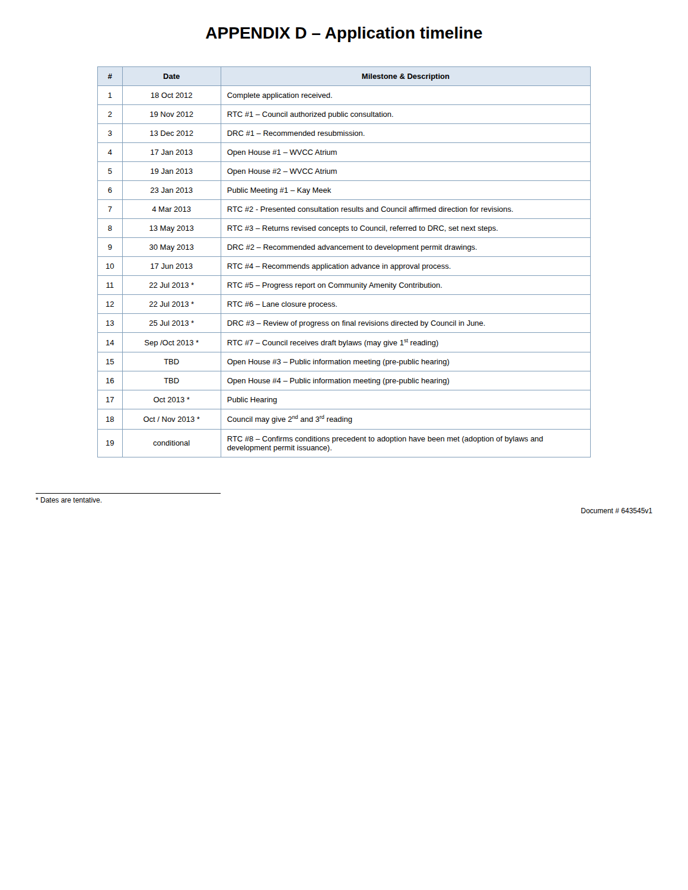APPENDIX D – Application timeline
| # | Date | Milestone & Description |
| --- | --- | --- |
| 1 | 18 Oct 2012 | Complete application received. |
| 2 | 19 Nov 2012 | RTC #1 – Council authorized public consultation. |
| 3 | 13 Dec 2012 | DRC #1 – Recommended resubmission. |
| 4 | 17 Jan 2013 | Open House #1 – WVCC Atrium |
| 5 | 19 Jan 2013 | Open House #2 – WVCC Atrium |
| 6 | 23 Jan 2013 | Public Meeting #1 – Kay Meek |
| 7 | 4 Mar 2013 | RTC #2 - Presented consultation results and Council affirmed direction for revisions. |
| 8 | 13 May 2013 | RTC #3 – Returns revised concepts to Council, referred to DRC, set next steps. |
| 9 | 30 May 2013 | DRC #2 – Recommended advancement to development permit drawings. |
| 10 | 17 Jun 2013 | RTC #4 – Recommends application advance in approval process. |
| 11 | 22 Jul 2013 * | RTC #5 – Progress report on Community Amenity Contribution. |
| 12 | 22 Jul 2013 * | RTC #6 – Lane closure process. |
| 13 | 25 Jul 2013 * | DRC #3 – Review of progress on final revisions directed by Council in June. |
| 14 | Sep /Oct 2013 * | RTC #7 – Council receives draft bylaws (may give 1 st reading) |
| 15 | TBD | Open House #3 – Public information meeting (pre-public hearing) |
| 16 | TBD | Open House #4 – Public information meeting (pre-public hearing) |
| 17 | Oct 2013 * | Public Hearing |
| 18 | Oct / Nov 2013 * | Council may give 2 nd and 3 rd reading |
| 19 | conditional | RTC #8 – Confirms conditions precedent to adoption have been met (adoption of bylaws and development permit issuance). |
* Dates are tentative.
Document # 643545v1